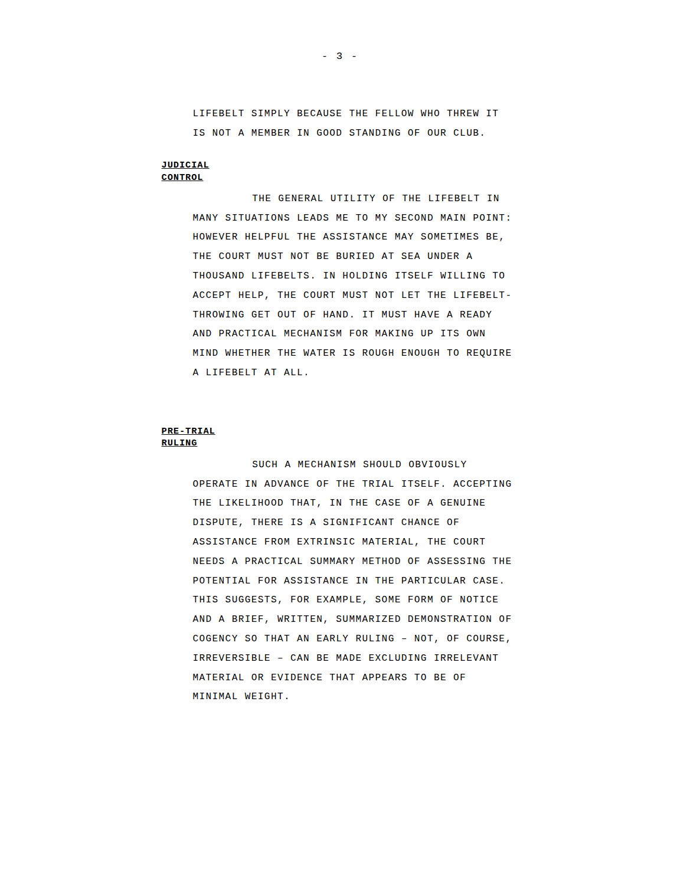- 3 -
Lifebelt simply because the fellow who threw it is not a member in good standing of our club.
Judicial
Control
The general utility of the lifebelt in many situations leads me to my second main point: However helpful the assistance may sometimes be, the court must not be buried at sea under a thousand lifebelts. In holding itself willing to accept help, the court must not let the lifebelt-throwing get out of hand. It must have a ready and practical mechanism for making up its own mind whether the water is rough enough to require a lifebelt at all.
Pre-Trial
Ruling
Such a mechanism should obviously operate in advance of the trial itself. Accepting the likelihood that, in the case of a genuine dispute, there is a significant chance of assistance from extrinsic material, the court needs a practical summary method of assessing the potential for assistance in the particular case. This suggests, for example, some form of notice and a brief, written, summarized demonstration of cogency so that an early ruling – not, of course, irreversible – can be made excluding irrelevant material or evidence that appears to be of minimal weight.